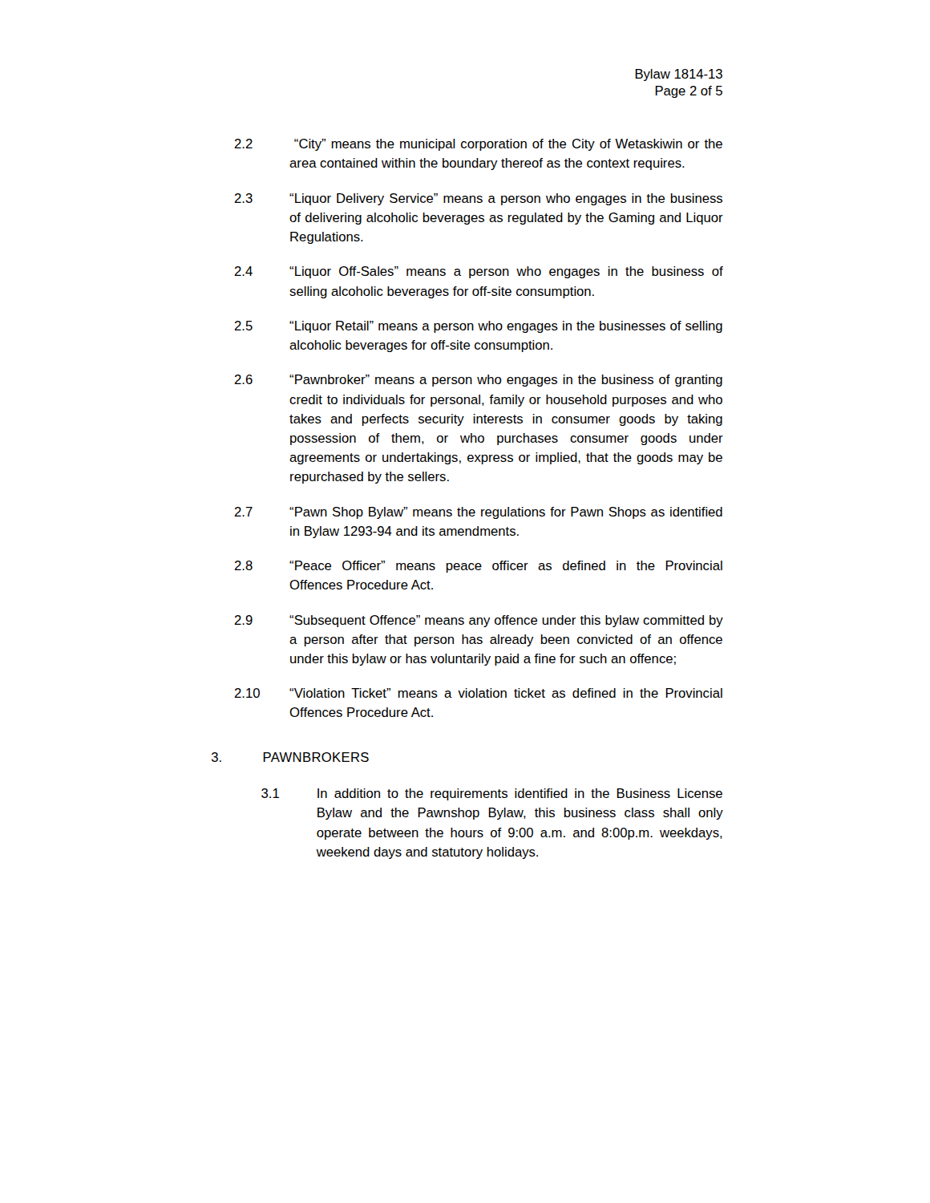Bylaw 1814-13
Page 2 of 5
2.2
“City” means the municipal corporation of the City of Wetaskiwin or the area contained within the boundary thereof as the context requires.
2.3
“Liquor Delivery Service” means a person who engages in the business of delivering alcoholic beverages as regulated by the Gaming and Liquor Regulations.
2.4
“Liquor Off-Sales” means a person who engages in the business of selling alcoholic beverages for off-site consumption.
2.5
“Liquor Retail” means a person who engages in the businesses of selling alcoholic beverages for off-site consumption.
2.6
“Pawnbroker” means a person who engages in the business of granting credit to individuals for personal, family or household purposes and who takes and perfects security interests in consumer goods by taking possession of them, or who purchases consumer goods under agreements or undertakings, express or implied, that the goods may be repurchased by the sellers.
2.7
“Pawn Shop Bylaw” means the regulations for Pawn Shops as identified in Bylaw 1293-94 and its amendments.
2.8
“Peace Officer” means peace officer as defined in the Provincial Offences Procedure Act.
2.9
“Subsequent Offence” means any offence under this bylaw committed by a person after that person has already been convicted of an offence under this bylaw or has voluntarily paid a fine for such an offence;
2.10
“Violation Ticket” means a violation ticket as defined in the Provincial Offences Procedure Act.
3.
PAWNBROKERS
3.1
In addition to the requirements identified in the Business License Bylaw and the Pawnshop Bylaw, this business class shall only operate between the hours of 9:00 a.m. and 8:00p.m. weekdays, weekend days and statutory holidays.